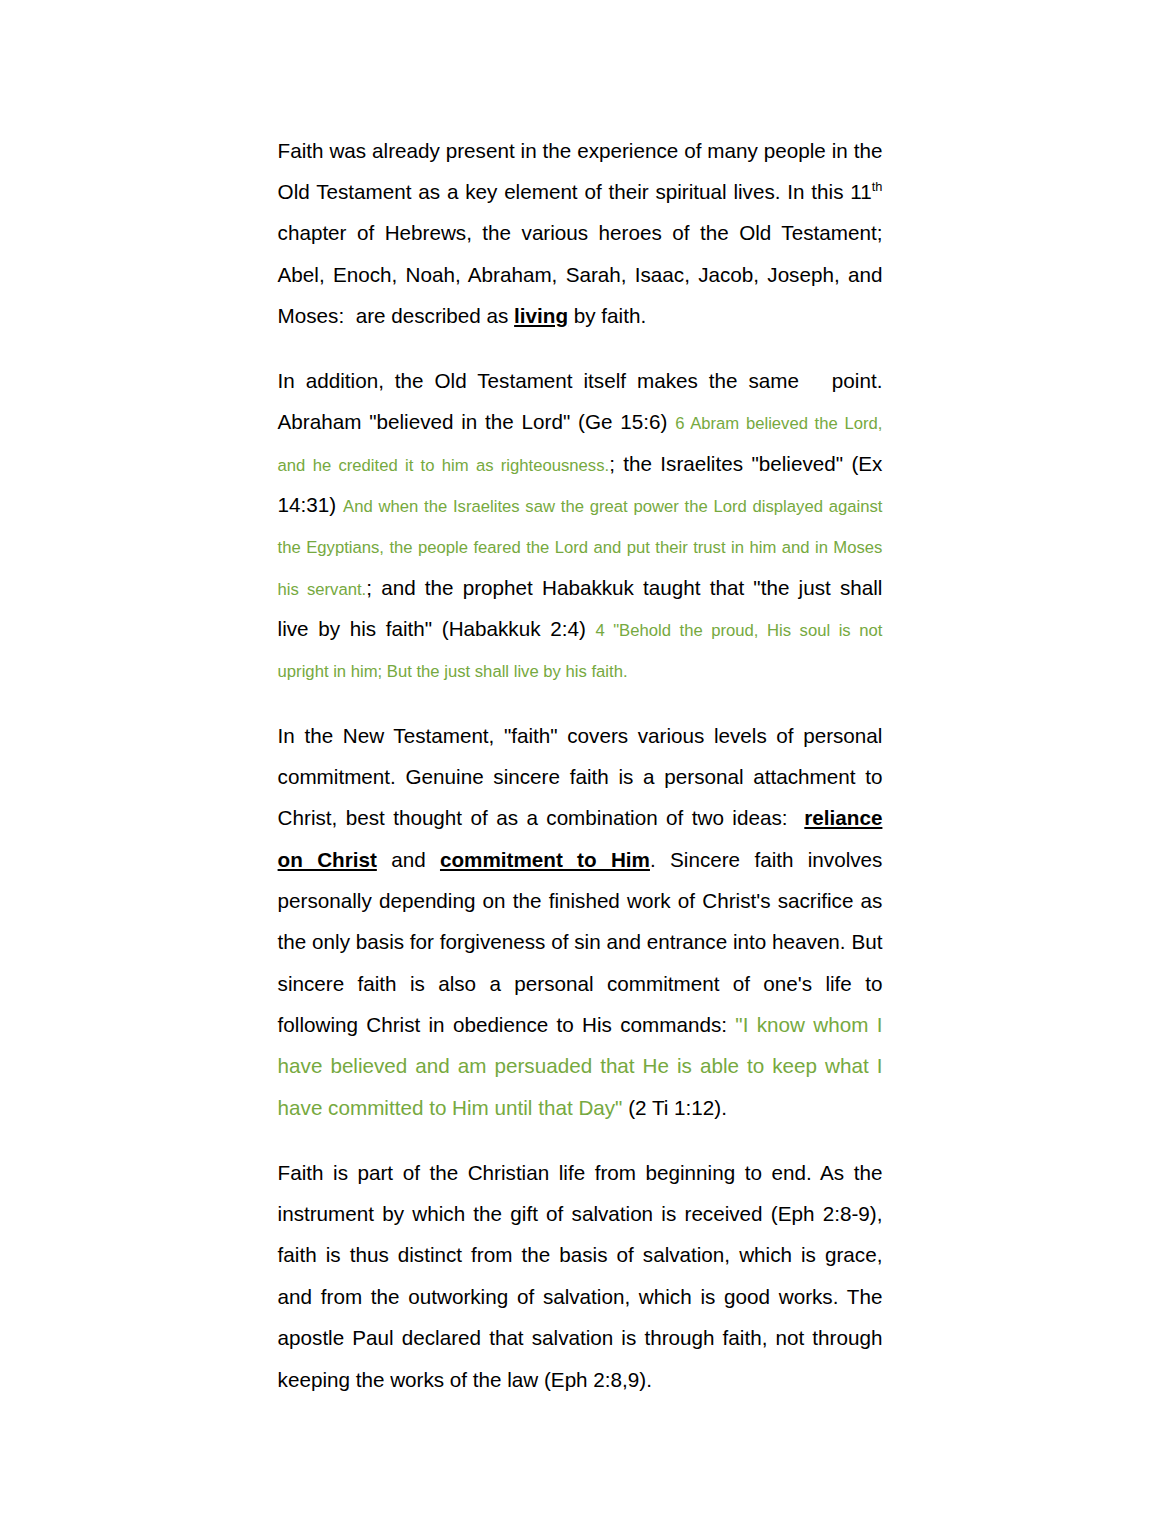Faith was already present in the experience of many people in the Old Testament as a key element of their spiritual lives. In this 11th chapter of Hebrews, the various heroes of the Old Testament; Abel, Enoch, Noah, Abraham, Sarah, Isaac, Jacob, Joseph, and Moses: are described as living by faith.
In addition, the Old Testament itself makes the same point. Abraham "believed in the Lord" (Ge 15:6) 6 Abram believed the Lord, and he credited it to him as righteousness.; the Israelites "believed" (Ex 14:31) And when the Israelites saw the great power the Lord displayed against the Egyptians, the people feared the Lord and put their trust in him and in Moses his servant.; and the prophet Habakkuk taught that "the just shall live by his faith" (Habakkuk 2:4) 4 "Behold the proud, His soul is not upright in him; But the just shall live by his faith.
In the New Testament, "faith" covers various levels of personal commitment. Genuine sincere faith is a personal attachment to Christ, best thought of as a combination of two ideas: reliance on Christ and commitment to Him. Sincere faith involves personally depending on the finished work of Christ's sacrifice as the only basis for forgiveness of sin and entrance into heaven. But sincere faith is also a personal commitment of one's life to following Christ in obedience to His commands: "I know whom I have believed and am persuaded that He is able to keep what I have committed to Him until that Day" (2 Ti 1:12).
Faith is part of the Christian life from beginning to end. As the instrument by which the gift of salvation is received (Eph 2:8-9), faith is thus distinct from the basis of salvation, which is grace, and from the outworking of salvation, which is good works. The apostle Paul declared that salvation is through faith, not through keeping the works of the law (Eph 2:8,9).